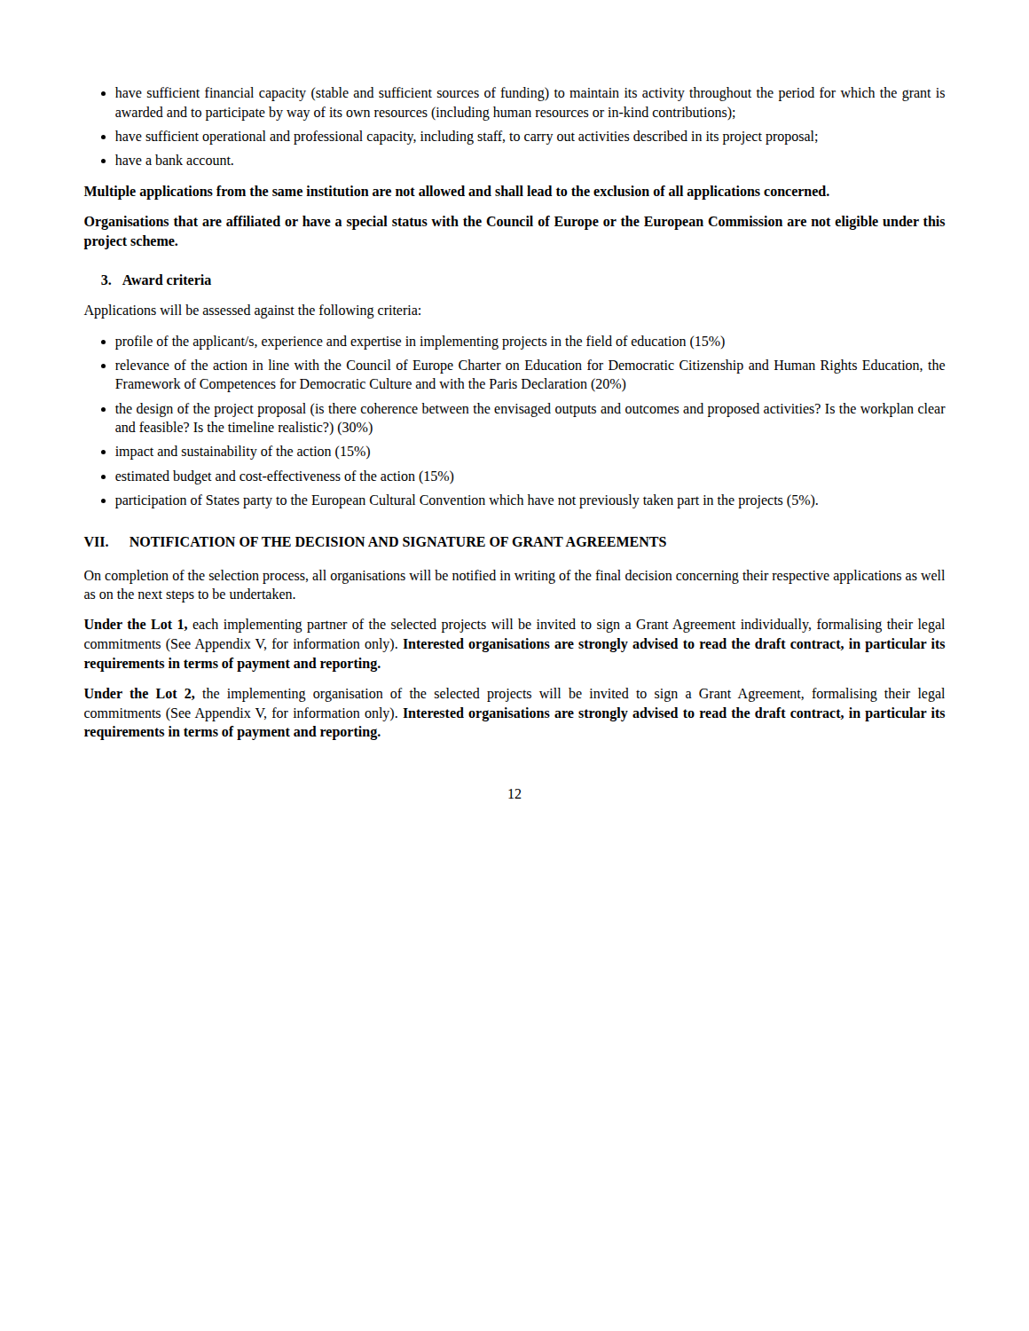have sufficient financial capacity (stable and sufficient sources of funding) to maintain its activity throughout the period for which the grant is awarded and to participate by way of its own resources (including human resources or in-kind contributions);
have sufficient operational and professional capacity, including staff, to carry out activities described in its project proposal;
have a bank account.
Multiple applications from the same institution are not allowed and shall lead to the exclusion of all applications concerned.
Organisations that are affiliated or have a special status with the Council of Europe or the European Commission are not eligible under this project scheme.
3. Award criteria
Applications will be assessed against the following criteria:
profile of the applicant/s, experience and expertise in implementing projects in the field of education (15%)
relevance of the action in line with the Council of Europe Charter on Education for Democratic Citizenship and Human Rights Education, the Framework of Competences for Democratic Culture and with the Paris Declaration (20%)
the design of the project proposal (is there coherence between the envisaged outputs and outcomes and proposed activities? Is the workplan clear and feasible? Is the timeline realistic?) (30%)
impact and sustainability of the action (15%)
estimated budget and cost-effectiveness of the action (15%)
participation of States party to the European Cultural Convention which have not previously taken part in the projects (5%).
VII. Notification of the decision and signature of grant agreements
On completion of the selection process, all organisations will be notified in writing of the final decision concerning their respective applications as well as on the next steps to be undertaken.
Under the Lot 1, each implementing partner of the selected projects will be invited to sign a Grant Agreement individually, formalising their legal commitments (See Appendix V, for information only). Interested organisations are strongly advised to read the draft contract, in particular its requirements in terms of payment and reporting.
Under the Lot 2, the implementing organisation of the selected projects will be invited to sign a Grant Agreement, formalising their legal commitments (See Appendix V, for information only). Interested organisations are strongly advised to read the draft contract, in particular its requirements in terms of payment and reporting.
12